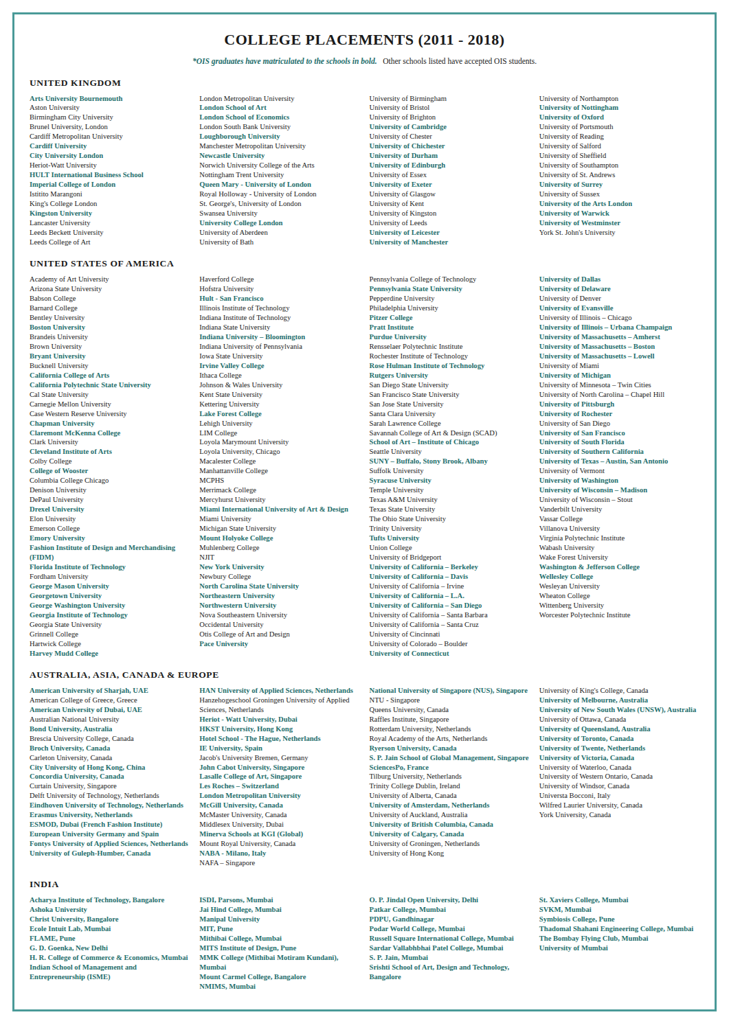COLLEGE PLACEMENTS (2011 - 2018)
*OIS graduates have matriculated to the schools in bold. Other schools listed have accepted OIS students.
United Kingdom
Arts University Bournemouth
Aston University
Birmingham City University
Brunel University, London
Cardiff Metropolitan University
Cardiff University
City University London
Heriot-Watt University
HULT International Business School
Imperial College of London
Istitito Marangoni
King's College London
Kingston University
Lancaster University
Leeds Beckett University
Leeds College of Art
London Metropolitan University
London School of Art
London School of Economics
London South Bank University
Loughborough University
Manchester Metropolitan University
Newcastle University
Norwich University College of the Arts
Nottingham Trent University
Queen Mary - University of London
Royal Holloway - University of London
St. George's, University of London
Swansea University
University College London
University of Aberdeen
University of Bath
University of Birmingham
University of Bristol
University of Brighton
University of Cambridge
University of Chester
University of Chichester
University of Durham
University of Edinburgh
University of Essex
University of Exeter
University of Glasgow
University of Kent
University of Kingston
University of Leeds
University of Leicester
University of Manchester
University of Northampton
University of Nottingham
University of Oxford
University of Portsmouth
University of Reading
University of Salford
University of Sheffield
University of Southampton
University of St. Andrews
University of Surrey
University of Sussex
University of the Arts London
University of Warwick
University of Westminster
York St. John's University
United States of America
Academy of Art University
Arizona State University
Babson College
Barnard College
Bentley University
Boston University
Brandeis University
Brown University
Bryant University
Bucknell University
California College of Arts
California Polytechnic State University
Cal State University
Carnegie Mellon University
Case Western Reserve University
Chapman University
Claremont McKenna College
Clark University
Cleveland Institute of Arts
Colby College
College of Wooster
Columbia College Chicago
Denison University
DePaul University
Drexel University
Elon University
Emerson College
Emory University
Fashion Institute of Design and Merchandising (FIDM)
Florida Institute of Technology
Fordham University
George Mason University
Georgetown University
George Washington University
Georgia Institute of Technology
Georgia State University
Grinnell College
Hartwick College
Harvey Mudd College
Haverford College
Hofstra University
Hult - San Francisco
Illinois Institute of Technology
Indiana Institute of Technology
Indiana State University
Indiana University – Bloomington
Indiana University of Pennsylvania
Iowa State University
Irvine Valley College
Ithaca College
Johnson & Wales University
Kent State University
Kettering University
Lake Forest College
Lehigh University
LIM College
Loyola Marymount University
Loyola University, Chicago
Macalester College
Manhattanville College
MCPHS
Merrimack College
Mercyhurst University
Miami International University of Art & Design
Miami University
Michigan State University
Mount Holyoke College
Muhlenberg College
NJIT
New York University
Newbury College
North Carolina State University
Northeastern University
Northwestern University
Nova Southeastern University
Occidental University
Otis College of Art and Design
Pace University
Pennsylvania College of Technology
Pennsylvania State University
Pepperdine University
Philadelphia University
Pitzer College
Pratt Institute
Purdue University
Rensselaer Polytechnic Institute
Rochester Institute of Technology
Rose Hulman Institute of Technology
Rutgers University
San Diego State University
San Francisco State University
San Jose State University
Santa Clara University
Sarah Lawrence College
Savannah College of Art & Design (SCAD)
School of Art – Institute of Chicago
Seattle University
SUNY – Buffalo, Stony Brook, Albany
Suffolk University
Syracuse University
Temple University
Texas A&M University
Texas State University
The Ohio State University
Trinity University
Tufts University
Union College
University of Bridgeport
University of California – Berkeley
University of California – Davis
University of California – Irvine
University of California – L.A.
University of California – San Diego
University of California – Santa Barbara
University of California – Santa Cruz
University of Cincinnati
University of Colorado – Boulder
University of Connecticut
University of Dallas
University of Delaware
University of Denver
University of Evansville
University of Illinois – Chicago
University of Illinois – Urbana Champaign
University of Massachusetts – Amherst
University of Massachusetts – Boston
University of Massachusetts – Lowell
University of Miami
University of Michigan
University of Minnesota – Twin Cities
University of North Carolina – Chapel Hill
University of Pittsburgh
University of Rochester
University of San Diego
University of San Francisco
University of South Florida
University of Southern California
University of Texas – Austin, San Antonio
University of Vermont
University of Washington
University of Wisconsin – Madison
University of Wisconsin – Stout
Vanderbilt University
Vassar College
Villanova University
Virginia Polytechnic Institute
Wabash University
Wake Forest University
Washington & Jefferson College
Wellesley College
Wesleyan University
Wheaton College
Wittenberg University
Worcester Polytechnic Institute
Australia, Asia, Canada & Europe
American University of Sharjah, UAE
American College of Greece, Greece
American University of Dubai, UAE
Australian National University
Bond University, Australia
Brescia University College, Canada
Broch University, Canada
Carleton University, Canada
City University of Hong Kong, China
Concordia University, Canada
Curtain University, Singapore
Delft University of Technology, Netherlands
Eindhoven University of Technology, Netherlands
Erasmus University, Netherlands
ESMOD, Dubai (French Fashion Institute)
European University Germany and Spain
Fontys University of Applied Sciences, Netherlands
University of Guleph-Humber, Canada
HAN University of Applied Sciences, Netherlands
Hanzehogeschool Groningen University of Applied Sciences, Netherlands
Heriot - Watt University, Dubai
HKST University, Hong Kong
Hotel School - The Hague, Netherlands
IE University, Spain
Jacob's University Bremen, Germany
John Cabot University, Singapore
Lasalle College of Art, Singapore
Les Roches – Switzerland
London Metropolitan University
McGill University, Canada
McMaster University, Canada
Middlesex University, Dubai
Minerva Schools at KGI (Global)
Mount Royal University, Canada
NABA - Milano, Italy
NAFA – Singapore
National University of Singapore (NUS), Singapore
NTU - Singapore
Queens University, Canada
Raffles Institute, Singapore
Rotterdam University, Netherlands
Royal Academy of the Arts, Netherlands
Ryerson University, Canada
S. P. Jain School of Global Management, Singapore
SciencesPo, France
Tilburg University, Netherlands
Trinity College Dublin, Ireland
University of Alberta, Canada
University of Amsterdam, Netherlands
University of Auckland, Australia
University of British Columbia, Canada
University of Calgary, Canada
University of Groningen, Netherlands
University of Hong Kong
University of King's College, Canada
University of Melbourne, Australia
University of New South Wales (UNSW), Australia
University of Ottawa, Canada
University of Queensland, Australia
University of Toronto, Canada
University of Twente, Netherlands
University of Victoria, Canada
University of Waterloo, Canada
University of Western Ontario, Canada
University of Windsor, Canada
Universta Bocconi, Italy
Wilfred Laurier University, Canada
York University, Canada
India
Acharya Institute of Technology, Bangalore
Ashoka University
Christ University, Bangalore
Ecole Intuit Lab, Mumbai
FLAME, Pune
G. D. Goenka, New Delhi
H. R. College of Commerce & Economics, Mumbai
Indian School of Management and Entrepreneurship (ISME)
ISDI, Parsons, Mumbai
Jai Hind College, Mumbai
Manipal University
MIT, Pune
Mithibai College, Mumbai
MITS Institute of Design, Pune
MMK College (Mithibai Motiram Kundani), Mumbai
Mount Carmel College, Bangalore
NMIMS, Mumbai
O. P. Jindal Open University, Delhi
Patkar College, Mumbai
PDPU, Gandhinagar
Podar World College, Mumbai
Russell Square International College, Mumbai
Sardar Vallabhbhai Patel College, Mumbai
S. P. Jain, Mumbai
Srishti School of Art, Design and Technology, Bangalore
St. Xaviers College, Mumbai
SVKM, Mumbai
Symbiosis College, Pune
Thadomal Shahani Engineering College, Mumbai
The Bombay Flying Club, Mumbai
University of Mumbai